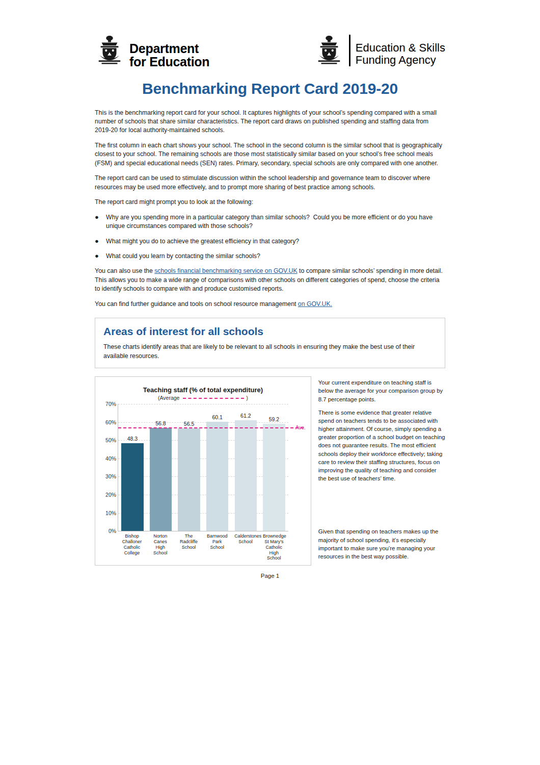Department
for Education
Education & Skills
Funding Agency
Benchmarking Report Card 2019-20
This is the benchmarking report card for your school. It captures highlights of your school’s spending compared with a small number of schools that share similar characteristics. The report card draws on published spending and staffing data from 2019-20 for local authority-maintained schools.
The first column in each chart shows your school. The school in the second column is the similar school that is geographically closest to your school. The remaining schools are those most statistically similar based on your school’s free school meals (FSM) and special educational needs (SEN) rates. Primary, secondary, special schools are only compared with one another.
The report card can be used to stimulate discussion within the school leadership and governance team to discover where resources may be used more effectively, and to prompt more sharing of best practice among schools.
The report card might prompt you to look at the following:
Why are you spending more in a particular category than similar schools? Could you be more efficient or do you have unique circumstances compared with those schools?
What might you do to achieve the greatest efficiency in that category?
What could you learn by contacting the similar schools?
You can also use the schools financial benchmarking service on GOV.UK to compare similar schools’ spending in more detail. This allows you to make a wide range of comparisons with other schools on different categories of spend, choose the criteria to identify schools to compare with and produce customised reports.
You can find further guidance and tools on school resource management on GOV.UK.
Areas of interest for all schools
These charts identify areas that are likely to be relevant to all schools in ensuring they make the best use of their available resources.
Teaching staff (% of total expenditure)
(Average )
70%
60%
50%
40%
30%
20%
10%
0%
Ave.
48.3
56.8
56.5
60.1
61.2
59.2
Bishop Challoner Catholic College
Norton Canes High School
The Radcliffe School
Barnwood Park School
Calderstones School
Brownedge St Mary’s Catholic High School
Your current expenditure on teaching staff is below the average for your comparison group by 8.7 percentage points.
There is some evidence that greater relative spend on teachers tends to be associated with higher attainment. Of course, simply spending a greater proportion of a school budget on teaching does not guarantee results. The most efficient schools deploy their workforce effectively; taking care to review their staffing structures, focus on improving the quality of teaching and consider the best use of teachers’ time.
Given that spending on teachers makes up the majority of school spending, it’s especially important to make sure you’re managing your resources in the best way possible.
Page 1